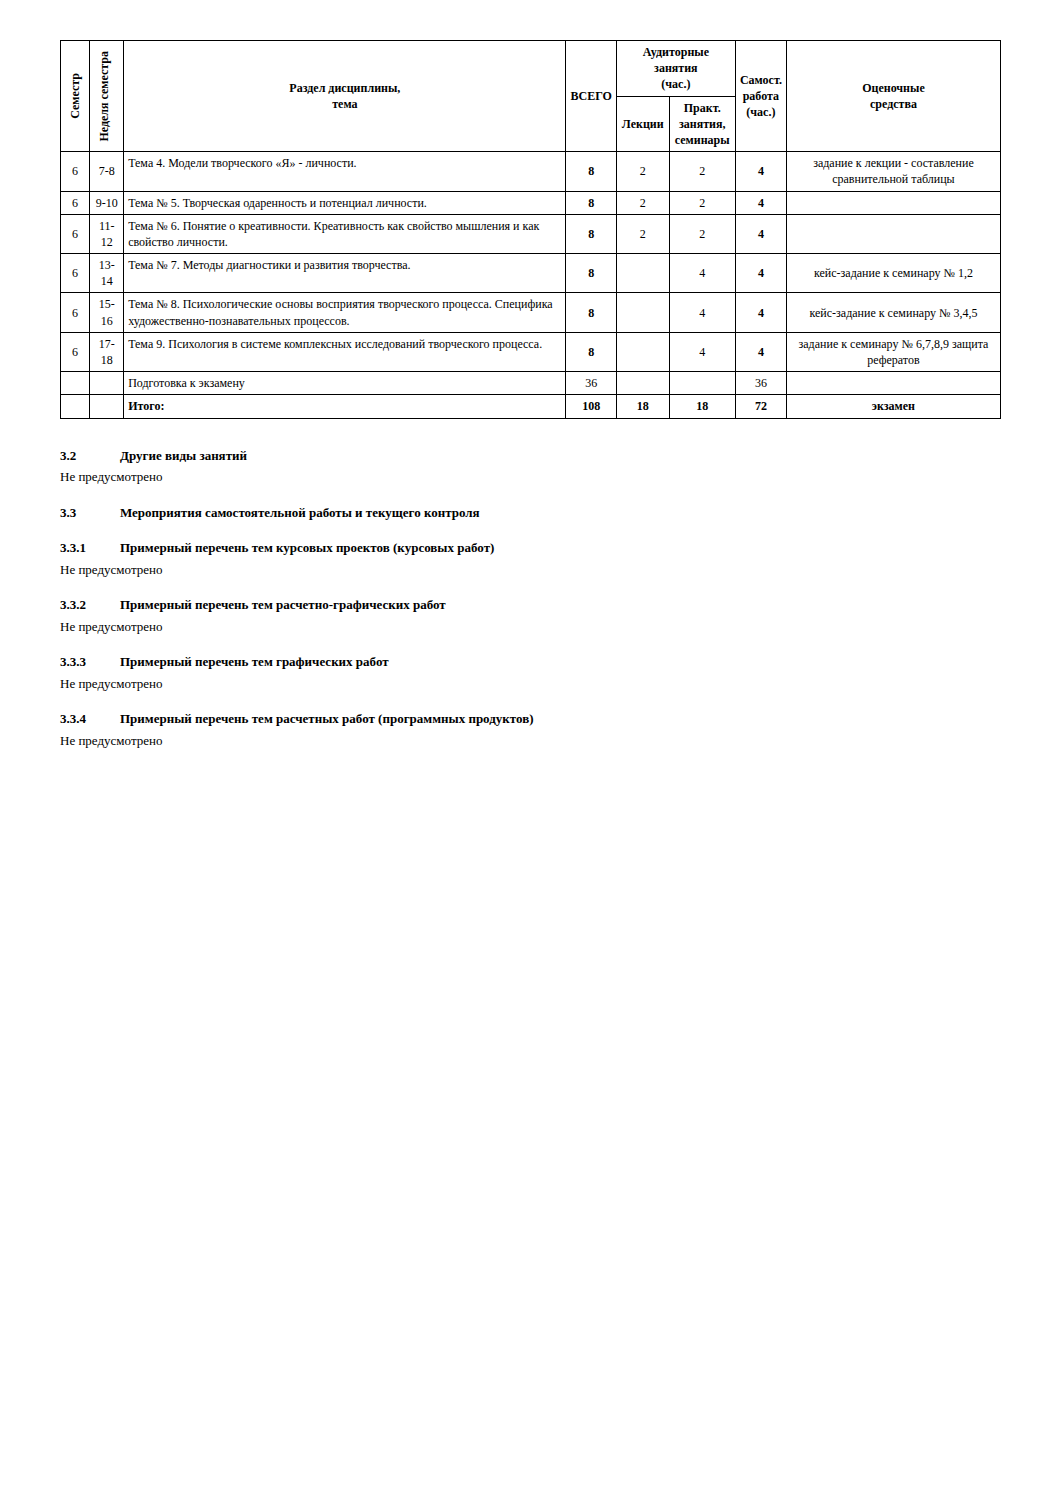| Семестр | Неделя семестра | Раздел дисциплины, тема | ВСЕГО | Аудиторные занятия (час.) | Самост. работа (час.) | Оценочные средства |
| --- | --- | --- | --- | --- | --- | --- |
| Лекции | Практ. занятия, семинары |
| 6 | 7-8 | Тема 4. Модели творческого «Я» - личности. | 8 | 2 | 2 | 4 | задание к лекции - составление сравнительной таблицы |
| 6 | 9-10 | Тема № 5. Творческая одаренность и потенциал личности. | 8 | 2 | 2 | 4 | |
| 6 | 11-12 | Тема № 6. Понятие о креативности. Креативность как свойство мышления и как свойство личности. | 8 | 2 | 2 | 4 | |
| 6 | 13-14 | Тема № 7. Методы диагностики и развития творчества. | 8 | | 4 | 4 | кейс-задание к семинару № 1,2 |
| 6 | 15-16 | Тема № 8. Психологические основы восприятия творческого процесса. Специфика художественно-познавательных процессов. | 8 | | 4 | 4 | кейс-задание к семинару № 3,4,5 |
| 6 | 17-18 | Тема 9. Психология в системе комплексных исследований творческого процесса. | 8 | | 4 | 4 | задание к семинару № 6,7,8,9 защита рефератов |
| | | Подготовка к экзамену | 36 | | | 36 | |
| | | Итого: | 108 | 18 | 18 | 72 | экзамен |
3.2 Другие виды занятий
Не предусмотрено
3.3 Мероприятия самостоятельной работы и текущего контроля
3.3.1 Примерный перечень тем курсовых проектов (курсовых работ)
Не предусмотрено
3.3.2 Примерный перечень тем расчетно-графических работ
Не предусмотрено
3.3.3 Примерный перечень тем графических работ
Не предусмотрено
3.3.4 Примерный перечень тем расчетных работ (программных продуктов)
Не предусмотрено